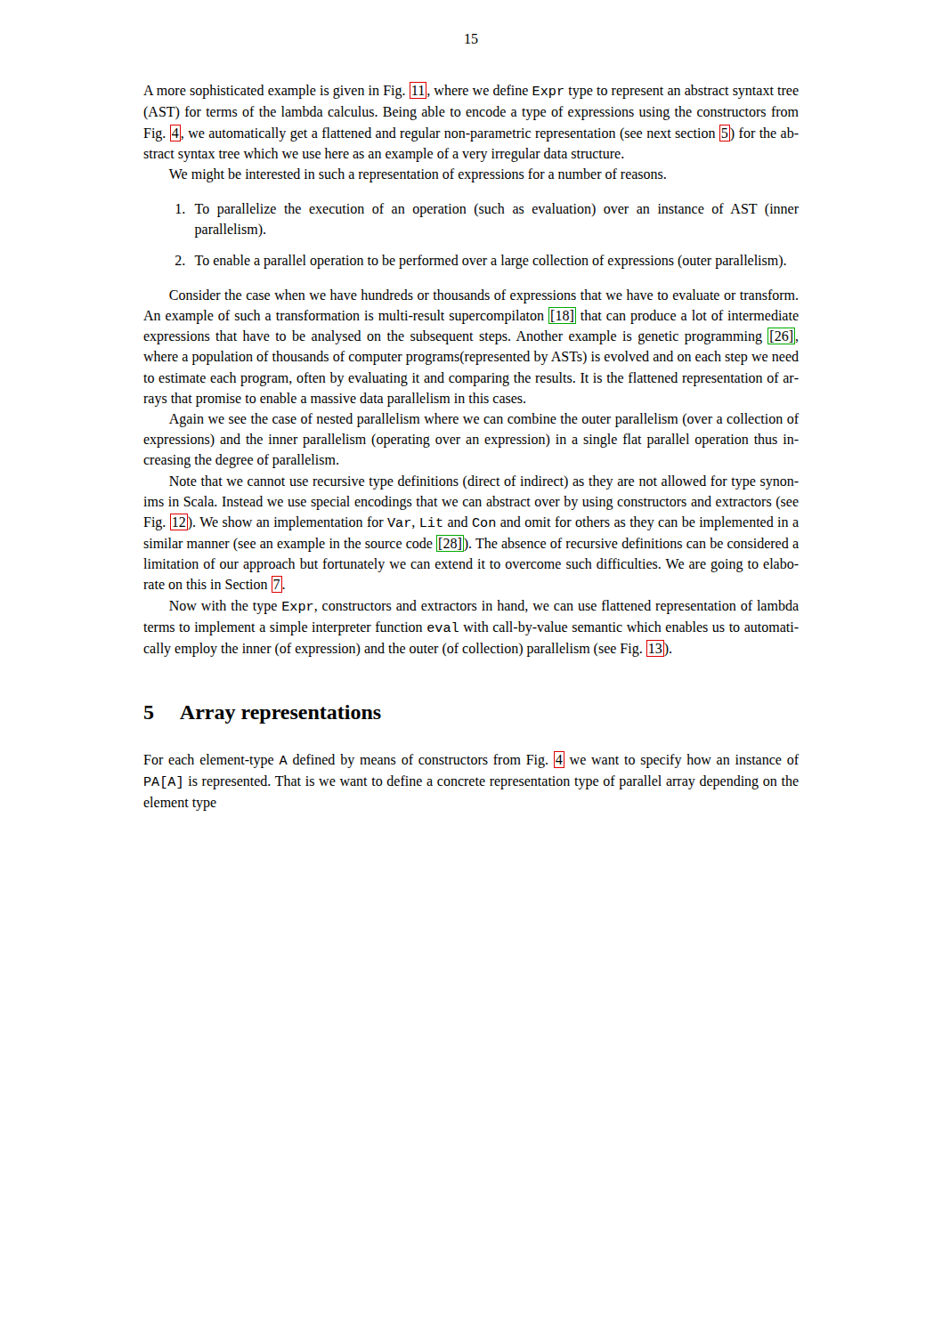15
A more sophisticated example is given in Fig. 11, where we define Expr type to represent an abstract syntaxt tree (AST) for terms of the lambda calculus. Being able to encode a type of expressions using the constructors from Fig. 4, we automatically get a flattened and regular non-parametric representation (see next section 5) for the abstract syntax tree which we use here as an example of a very irregular data structure.
We might be interested in such a representation of expressions for a number of reasons.
To parallelize the execution of an operation (such as evaluation) over an instance of AST (inner parallelism).
To enable a parallel operation to be performed over a large collection of expressions (outer parallelism).
Consider the case when we have hundreds or thousands of expressions that we have to evaluate or transform. An example of such a transformation is multi-result supercompilaton [18] that can produce a lot of intermediate expressions that have to be analysed on the subsequent steps. Another example is genetic programming [26], where a population of thousands of computer programs(represented by ASTs) is evolved and on each step we need to estimate each program, often by evaluating it and comparing the results. It is the flattened representation of arrays that promise to enable a massive data parallelism in this cases.
Again we see the case of nested parallelism where we can combine the outer parallelism (over a collection of expressions) and the inner parallelism (operating over an expression) in a single flat parallel operation thus increasing the degree of parallelism.
Note that we cannot use recursive type definitions (direct of indirect) as they are not allowed for type synonims in Scala. Instead we use special encodings that we can abstract over by using constructors and extractors (see Fig. 12). We show an implementation for Var, Lit and Con and omit for others as they can be implemented in a similar manner (see an example in the source code [28]). The absence of recursive definitions can be considered a limitation of our approach but fortunately we can extend it to overcome such difficulties. We are going to elaborate on this in Section 7.
Now with the type Expr, constructors and extractors in hand, we can use flattened representation of lambda terms to implement a simple interpreter function eval with call-by-value semantic which enables us to automatically employ the inner (of expression) and the outer (of collection) parallelism (see Fig. 13).
5 Array representations
For each element-type A defined by means of constructors from Fig. 4 we want to specify how an instance of PA[A] is represented. That is we want to define a concrete representation type of parallel array depending on the element type